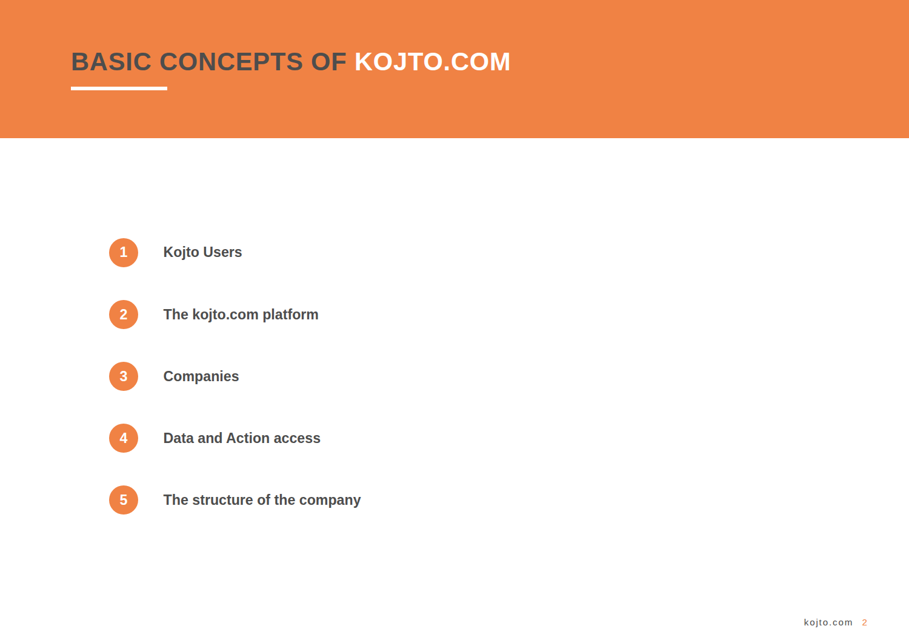Basic concepts of kojto.com
1 Kojto Users
2 The kojto.com platform
3 Companies
4 Data and Action access
5 The structure of the company
kojto.com 2